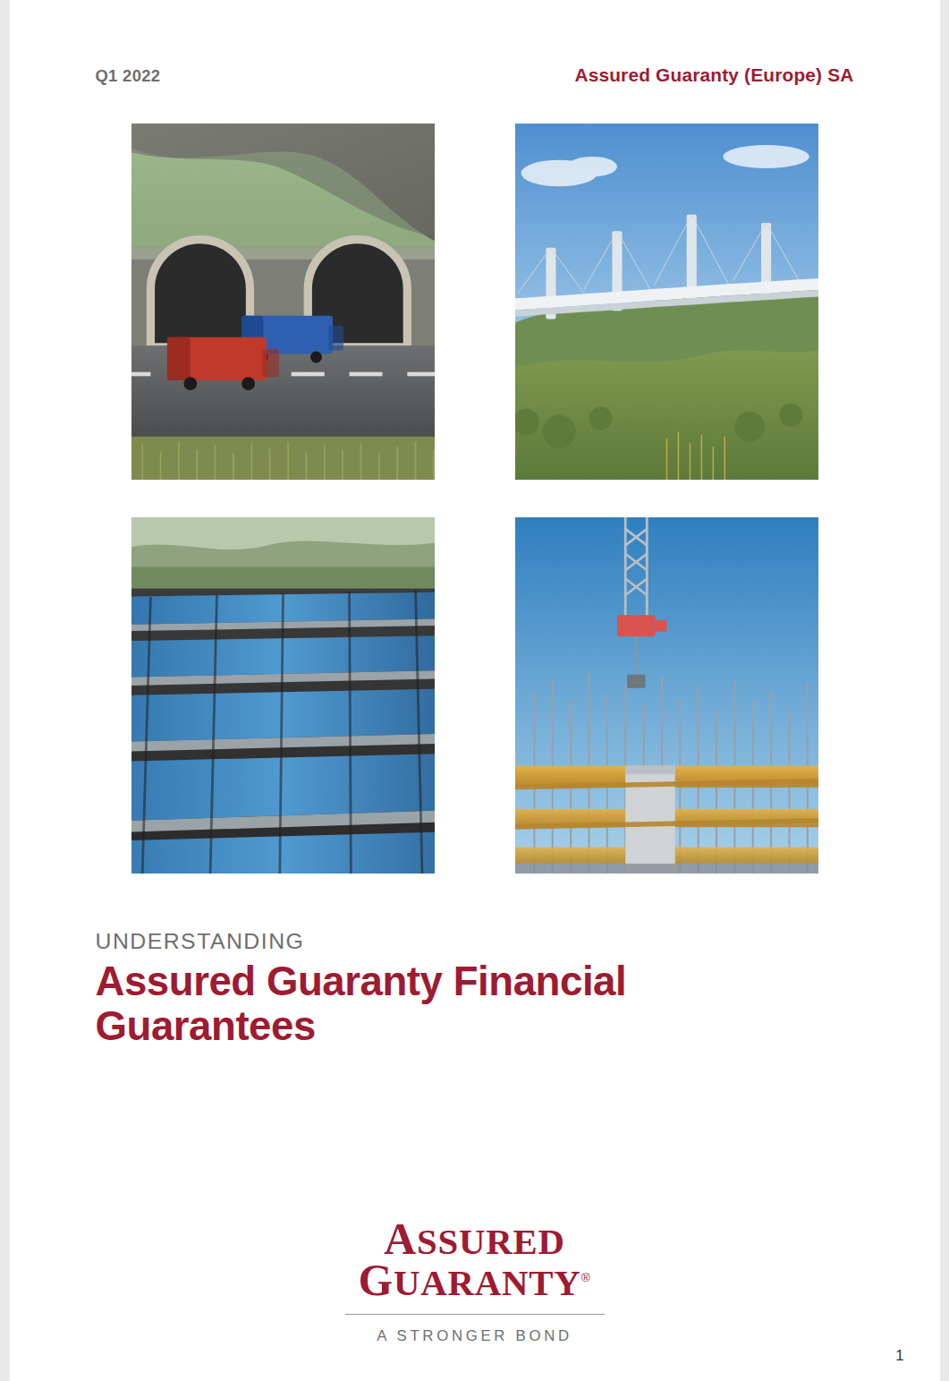Q1 2022 Assured Guaranty (Europe) SA
Understanding
Assured Guaranty Financial Guarantees
ASSURED GUARANTY®
A STRONGER BOND
1